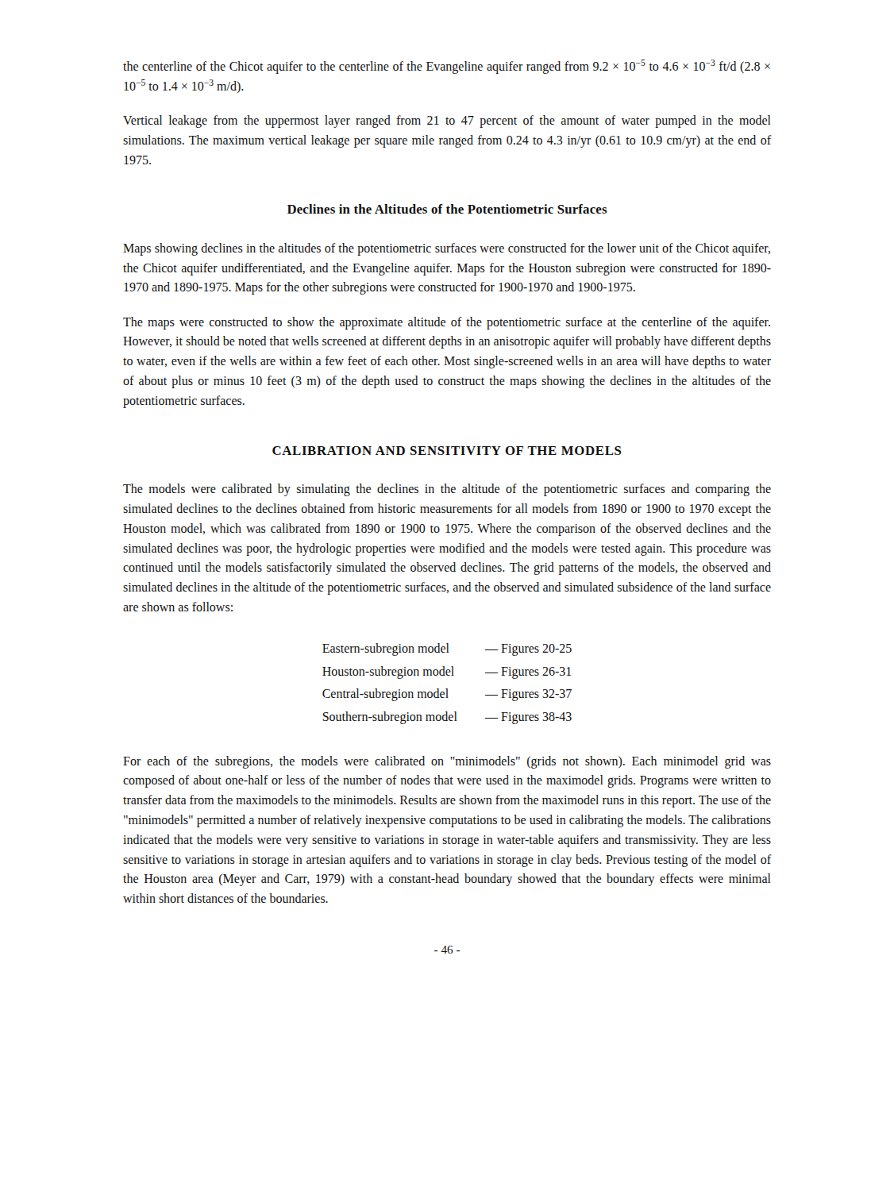the centerline of the Chicot aquifer to the centerline of the Evangeline aquifer ranged from 9.2 × 10−5 to 4.6 × 10−3 ft/d (2.8 × 10−5 to 1.4 × 10−3 m/d).
Vertical leakage from the uppermost layer ranged from 21 to 47 percent of the amount of water pumped in the model simulations. The maximum vertical leakage per square mile ranged from 0.24 to 4.3 in/yr (0.61 to 10.9 cm/yr) at the end of 1975.
Declines in the Altitudes of the Potentiometric Surfaces
Maps showing declines in the altitudes of the potentiometric surfaces were constructed for the lower unit of the Chicot aquifer, the Chicot aquifer undifferentiated, and the Evangeline aquifer. Maps for the Houston subregion were constructed for 1890-1970 and 1890-1975. Maps for the other subregions were constructed for 1900-1970 and 1900-1975.
The maps were constructed to show the approximate altitude of the potentiometric surface at the centerline of the aquifer. However, it should be noted that wells screened at different depths in an anisotropic aquifer will probably have different depths to water, even if the wells are within a few feet of each other. Most single-screened wells in an area will have depths to water of about plus or minus 10 feet (3 m) of the depth used to construct the maps showing the declines in the altitudes of the potentiometric surfaces.
Calibration and Sensitivity of the Models
The models were calibrated by simulating the declines in the altitude of the potentiometric surfaces and comparing the simulated declines to the declines obtained from historic measurements for all models from 1890 or 1900 to 1970 except the Houston model, which was calibrated from 1890 or 1900 to 1975. Where the comparison of the observed declines and the simulated declines was poor, the hydrologic properties were modified and the models were tested again. This procedure was continued until the models satisfactorily simulated the observed declines. The grid patterns of the models, the observed and simulated declines in the altitude of the potentiometric surfaces, and the observed and simulated subsidence of the land surface are shown as follows:
| Eastern-subregion model | — Figures 20-25 |
| Houston-subregion model | — Figures 26-31 |
| Central-subregion model | — Figures 32-37 |
| Southern-subregion model | — Figures 38-43 |
For each of the subregions, the models were calibrated on "minimodels" (grids not shown). Each minimodel grid was composed of about one-half or less of the number of nodes that were used in the maximodel grids. Programs were written to transfer data from the maximodels to the minimodels. Results are shown from the maximodel runs in this report. The use of the "minimodels" permitted a number of relatively inexpensive computations to be used in calibrating the models. The calibrations indicated that the models were very sensitive to variations in storage in water-table aquifers and transmissivity. They are less sensitive to variations in storage in artesian aquifers and to variations in storage in clay beds. Previous testing of the model of the Houston area (Meyer and Carr, 1979) with a constant-head boundary showed that the boundary effects were minimal within short distances of the boundaries.
- 46 -